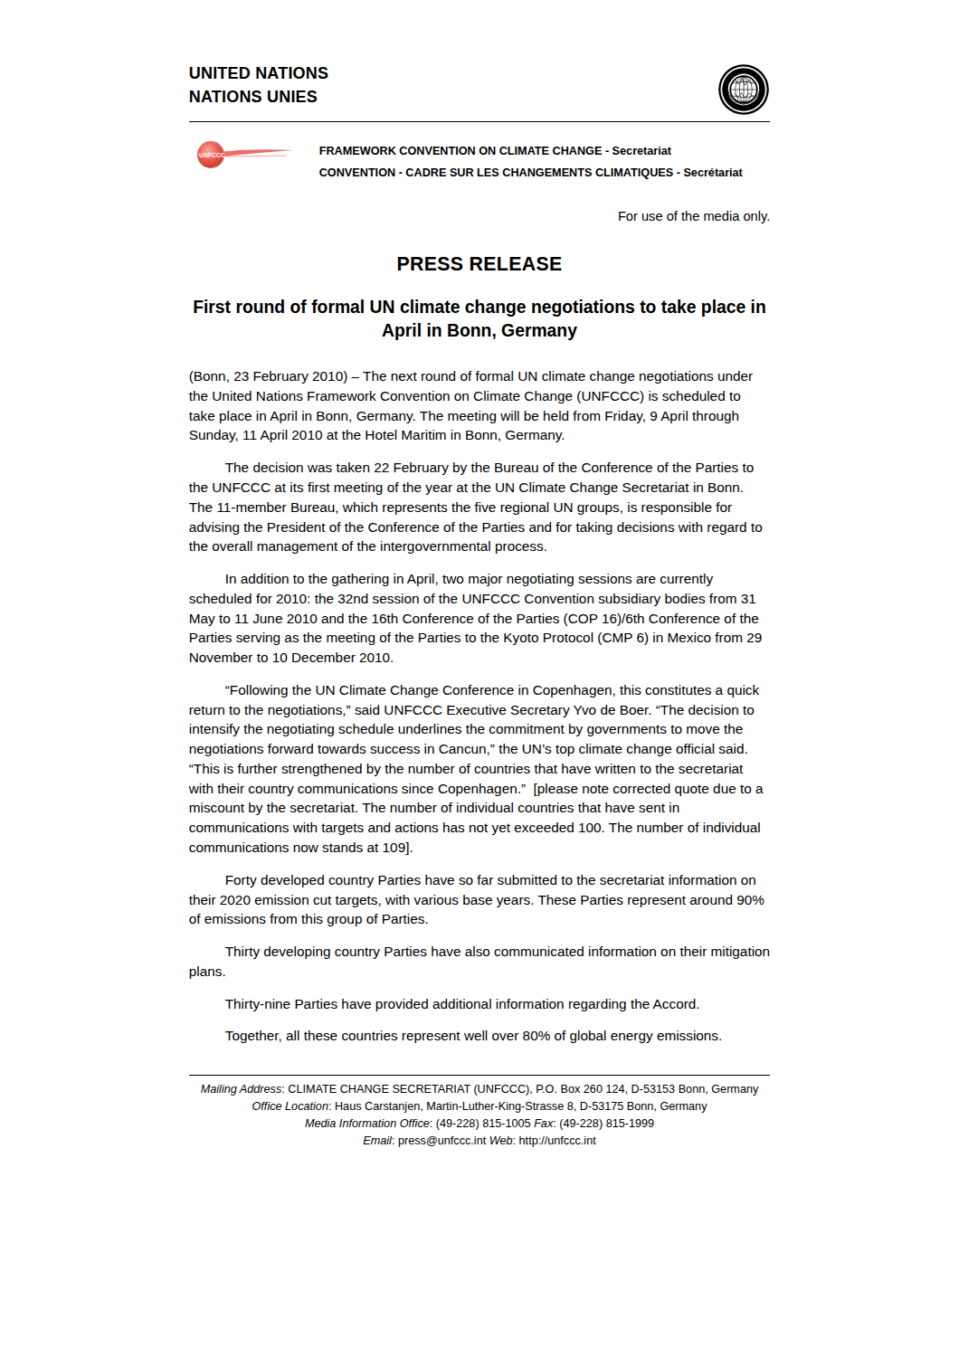UNITED NATIONS
NATIONS UNIES
UNFCCC
FRAMEWORK CONVENTION ON CLIMATE CHANGE - Secretariat
CONVENTION - CADRE SUR LES CHANGEMENTS CLIMATIQUES - Secrétariat
For use of the media only.
PRESS RELEASE
First round of formal UN climate change negotiations to take place in April in Bonn, Germany
(Bonn, 23 February 2010) – The next round of formal UN climate change negotiations under the United Nations Framework Convention on Climate Change (UNFCCC) is scheduled to take place in April in Bonn, Germany. The meeting will be held from Friday, 9 April through Sunday, 11 April 2010 at the Hotel Maritim in Bonn, Germany.
The decision was taken 22 February by the Bureau of the Conference of the Parties to the UNFCCC at its first meeting of the year at the UN Climate Change Secretariat in Bonn. The 11-member Bureau, which represents the five regional UN groups, is responsible for advising the President of the Conference of the Parties and for taking decisions with regard to the overall management of the intergovernmental process.
In addition to the gathering in April, two major negotiating sessions are currently scheduled for 2010: the 32nd session of the UNFCCC Convention subsidiary bodies from 31 May to 11 June 2010 and the 16th Conference of the Parties (COP 16)/6th Conference of the Parties serving as the meeting of the Parties to the Kyoto Protocol (CMP 6) in Mexico from 29 November to 10 December 2010.
“Following the UN Climate Change Conference in Copenhagen, this constitutes a quick return to the negotiations,” said UNFCCC Executive Secretary Yvo de Boer. “The decision to intensify the negotiating schedule underlines the commitment by governments to move the negotiations forward towards success in Cancun,” the UN’s top climate change official said. “This is further strengthened by the number of countries that have written to the secretariat with their country communications since Copenhagen.” [please note corrected quote due to a miscount by the secretariat. The number of individual countries that have sent in communications with targets and actions has not yet exceeded 100. The number of individual communications now stands at 109].
Forty developed country Parties have so far submitted to the secretariat information on their 2020 emission cut targets, with various base years. These Parties represent around 90% of emissions from this group of Parties.
Thirty developing country Parties have also communicated information on their mitigation plans.
Thirty-nine Parties have provided additional information regarding the Accord.
Together, all these countries represent well over 80% of global energy emissions.
Mailing Address: CLIMATE CHANGE SECRETARIAT (UNFCCC), P.O. Box 260 124, D-53153 Bonn, Germany
Office Location: Haus Carstanjen, Martin-Luther-King-Strasse 8, D-53175 Bonn, Germany
Media Information Office: (49-228) 815-1005 Fax: (49-228) 815-1999
Email: press@unfccc.int Web: http://unfccc.int